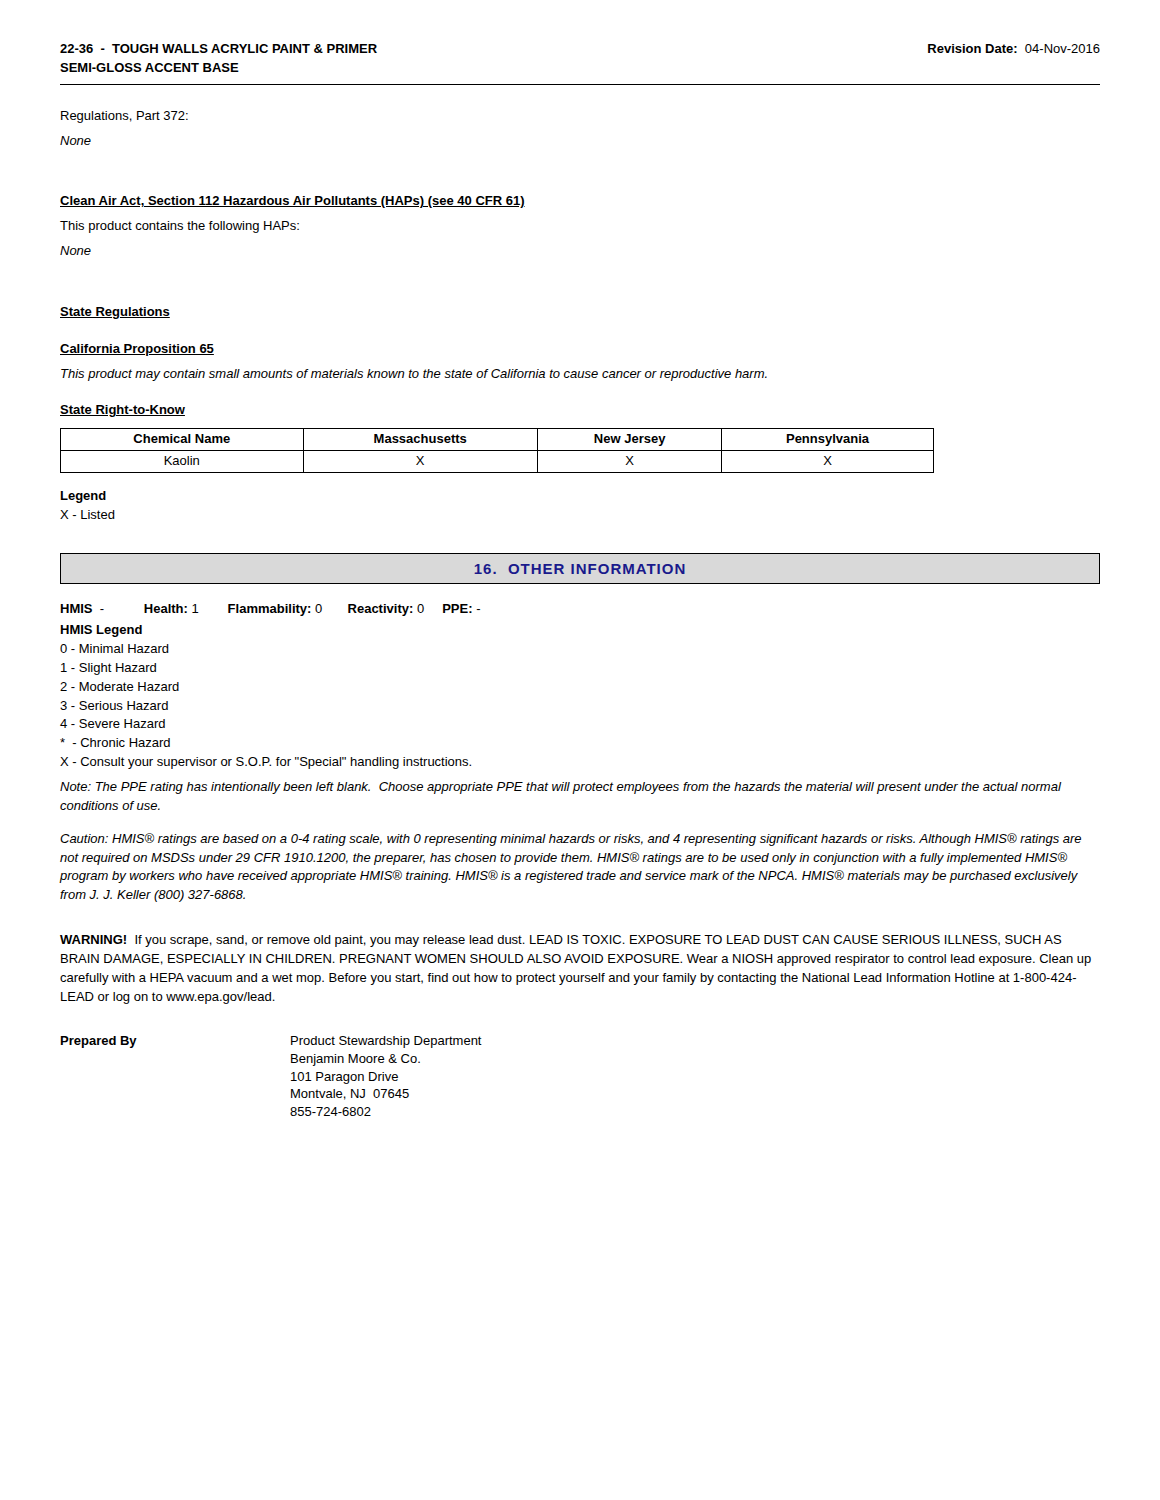22-36 - TOUGH WALLS ACRYLIC PAINT & PRIMER
SEMI-GLOSS ACCENT BASE
Revision Date: 04-Nov-2016
Regulations, Part 372:
None
Clean Air Act, Section 112 Hazardous Air Pollutants (HAPs) (see 40 CFR 61)
This product contains the following HAPs:
None
State Regulations
California Proposition 65
This product may contain small amounts of materials known to the state of California to cause cancer or reproductive harm.
State Right-to-Know
| Chemical Name | Massachusetts | New Jersey | Pennsylvania |
| --- | --- | --- | --- |
| Kaolin | X | X | X |
Legend
X - Listed
16. OTHER INFORMATION
HMIS - Health: 1 Flammability: 0 Reactivity: 0 PPE: -
HMIS Legend
0 - Minimal Hazard
1 - Slight Hazard
2 - Moderate Hazard
3 - Serious Hazard
4 - Severe Hazard
* - Chronic Hazard
X - Consult your supervisor or S.O.P. for "Special" handling instructions.
Note: The PPE rating has intentionally been left blank. Choose appropriate PPE that will protect employees from the hazards the material will present under the actual normal conditions of use.
Caution: HMIS® ratings are based on a 0-4 rating scale, with 0 representing minimal hazards or risks, and 4 representing significant hazards or risks. Although HMIS® ratings are not required on MSDSs under 29 CFR 1910.1200, the preparer, has chosen to provide them. HMIS® ratings are to be used only in conjunction with a fully implemented HMIS® program by workers who have received appropriate HMIS® training. HMIS® is a registered trade and service mark of the NPCA. HMIS® materials may be purchased exclusively from J. J. Keller (800) 327-6868.
WARNING! If you scrape, sand, or remove old paint, you may release lead dust. LEAD IS TOXIC. EXPOSURE TO LEAD DUST CAN CAUSE SERIOUS ILLNESS, SUCH AS BRAIN DAMAGE, ESPECIALLY IN CHILDREN. PREGNANT WOMEN SHOULD ALSO AVOID EXPOSURE. Wear a NIOSH approved respirator to control lead exposure. Clean up carefully with a HEPA vacuum and a wet mop. Before you start, find out how to protect yourself and your family by contacting the National Lead Information Hotline at 1-800-424-LEAD or log on to www.epa.gov/lead.
Prepared By
Product Stewardship Department
Benjamin Moore & Co.
101 Paragon Drive
Montvale, NJ 07645
855-724-6802